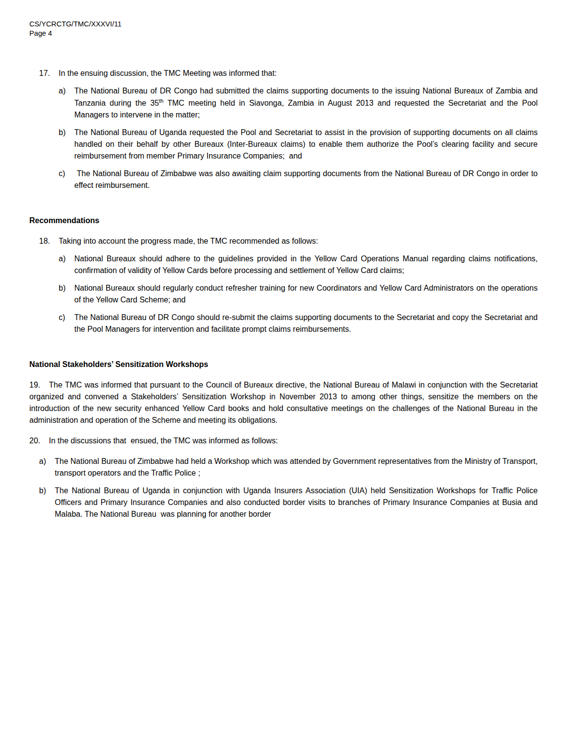CS/YCRCTG/TMC/XXXVI/11
Page 4
17. In the ensuing discussion, the TMC Meeting was informed that:
a) The National Bureau of DR Congo had submitted the claims supporting documents to the issuing National Bureaux of Zambia and Tanzania during the 35th TMC meeting held in Siavonga, Zambia in August 2013 and requested the Secretariat and the Pool Managers to intervene in the matter;
b) The National Bureau of Uganda requested the Pool and Secretariat to assist in the provision of supporting documents on all claims handled on their behalf by other Bureaux (Inter-Bureaux claims) to enable them authorize the Pool’s clearing facility and secure reimbursement from member Primary Insurance Companies; and
c) The National Bureau of Zimbabwe was also awaiting claim supporting documents from the National Bureau of DR Congo in order to effect reimbursement.
Recommendations
18. Taking into account the progress made, the TMC recommended as follows:
a) National Bureaux should adhere to the guidelines provided in the Yellow Card Operations Manual regarding claims notifications, confirmation of validity of Yellow Cards before processing and settlement of Yellow Card claims;
b) National Bureaux should regularly conduct refresher training for new Coordinators and Yellow Card Administrators on the operations of the Yellow Card Scheme; and
c) The National Bureau of DR Congo should re-submit the claims supporting documents to the Secretariat and copy the Secretariat and the Pool Managers for intervention and facilitate prompt claims reimbursements.
National Stakeholders’ Sensitization Workshops
19. The TMC was informed that pursuant to the Council of Bureaux directive, the National Bureau of Malawi in conjunction with the Secretariat organized and convened a Stakeholders’ Sensitization Workshop in November 2013 to among other things, sensitize the members on the introduction of the new security enhanced Yellow Card books and hold consultative meetings on the challenges of the National Bureau in the administration and operation of the Scheme and meeting its obligations.
20. In the discussions that ensued, the TMC was informed as follows:
a) The National Bureau of Zimbabwe had held a Workshop which was attended by Government representatives from the Ministry of Transport, transport operators and the Traffic Police ;
b) The National Bureau of Uganda in conjunction with Uganda Insurers Association (UIA) held Sensitization Workshops for Traffic Police Officers and Primary Insurance Companies and also conducted border visits to branches of Primary Insurance Companies at Busia and Malaba. The National Bureau was planning for another border